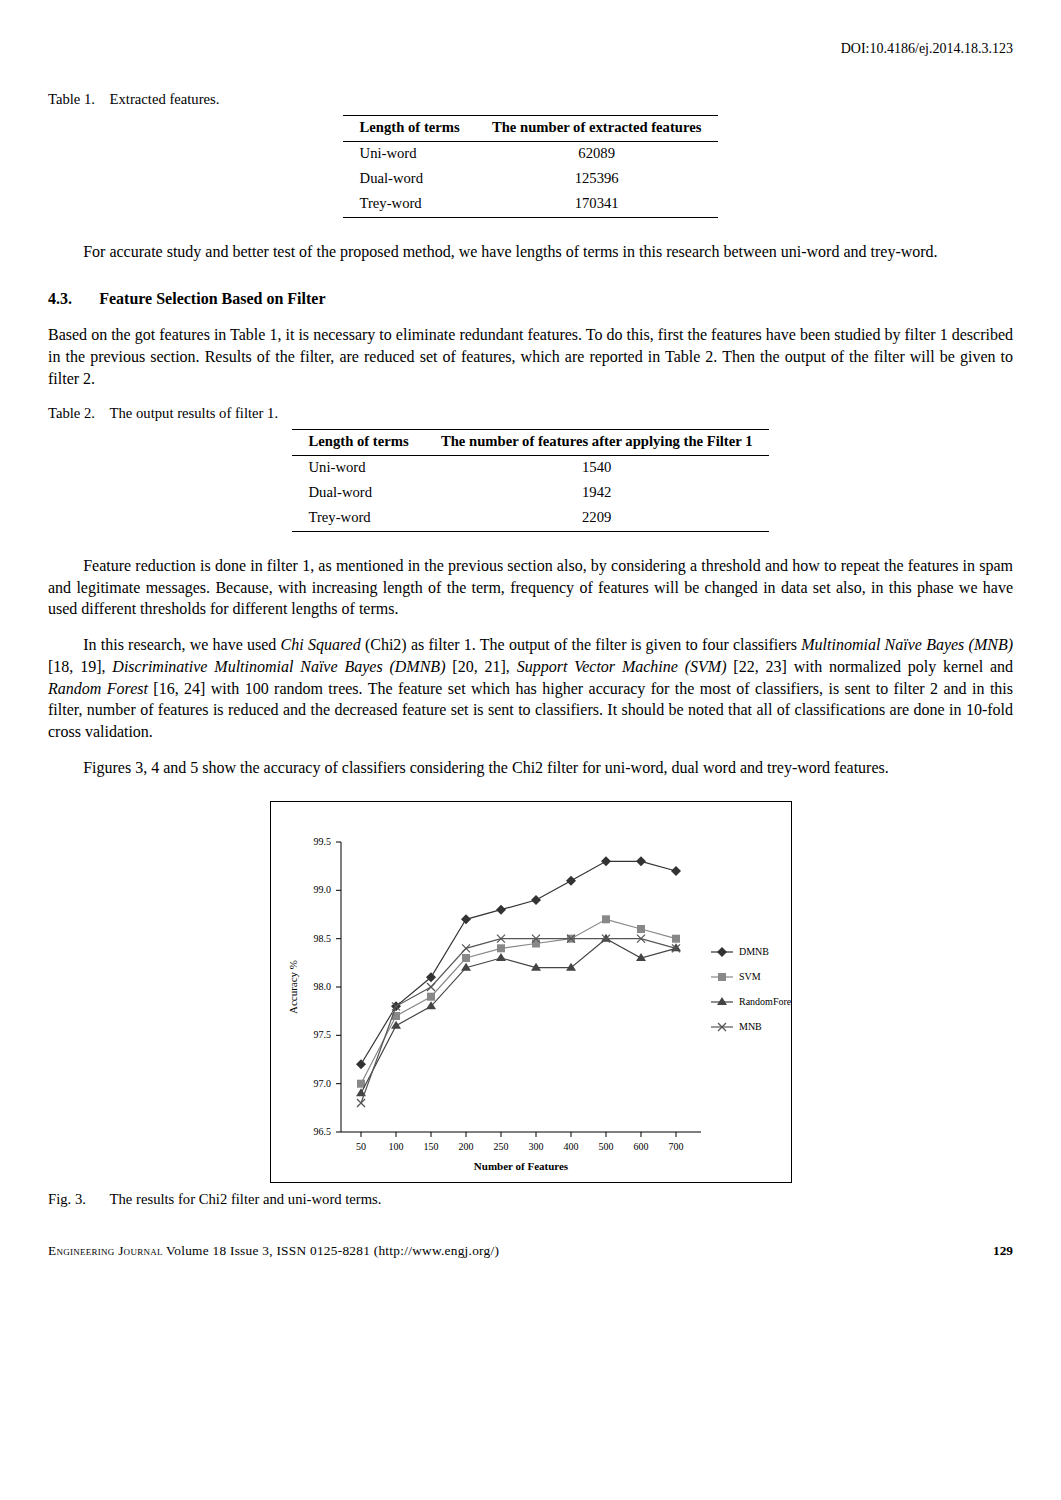DOI:10.4186/ej.2014.18.3.123
Table 1. Extracted features.
| Length of terms | The number of extracted features |
| --- | --- |
| Uni-word | 62089 |
| Dual-word | 125396 |
| Trey-word | 170341 |
For accurate study and better test of the proposed method, we have lengths of terms in this research between uni-word and trey-word.
4.3. Feature Selection Based on Filter
Based on the got features in Table 1, it is necessary to eliminate redundant features. To do this, first the features have been studied by filter 1 described in the previous section. Results of the filter, are reduced set of features, which are reported in Table 2. Then the output of the filter will be given to filter 2.
Table 2. The output results of filter 1.
| Length of terms | The number of features after applying the Filter 1 |
| --- | --- |
| Uni-word | 1540 |
| Dual-word | 1942 |
| Trey-word | 2209 |
Feature reduction is done in filter 1, as mentioned in the previous section also, by considering a threshold and how to repeat the features in spam and legitimate messages. Because, with increasing length of the term, frequency of features will be changed in data set also, in this phase we have used different thresholds for different lengths of terms.
In this research, we have used Chi Squared (Chi2) as filter 1. The output of the filter is given to four classifiers Multinomial Naïve Bayes (MNB) [18, 19], Discriminative Multinomial Naïve Bayes (DMNB) [20, 21], Support Vector Machine (SVM) [22, 23] with normalized poly kernel and Random Forest [16, 24] with 100 random trees. The feature set which has higher accuracy for the most of classifiers, is sent to filter 2 and in this filter, number of features is reduced and the decreased feature set is sent to classifiers. It should be noted that all of classifications are done in 10-fold cross validation.
Figures 3, 4 and 5 show the accuracy of classifiers considering the Chi2 filter for uni-word, dual word and trey-word features.
96.5 97.0 97.5 98.0 98.5 99.0 99.5 Accuracy % 50 100 150 200 250 300 400 500 600 700 Number of Features DMNB SVM RandomForest MNB
Fig. 3. The results for Chi2 filter and uni-word terms.
Engineering Journal Volume 18 Issue 3, ISSN 0125-8281 (http://www.engj.org/)
129